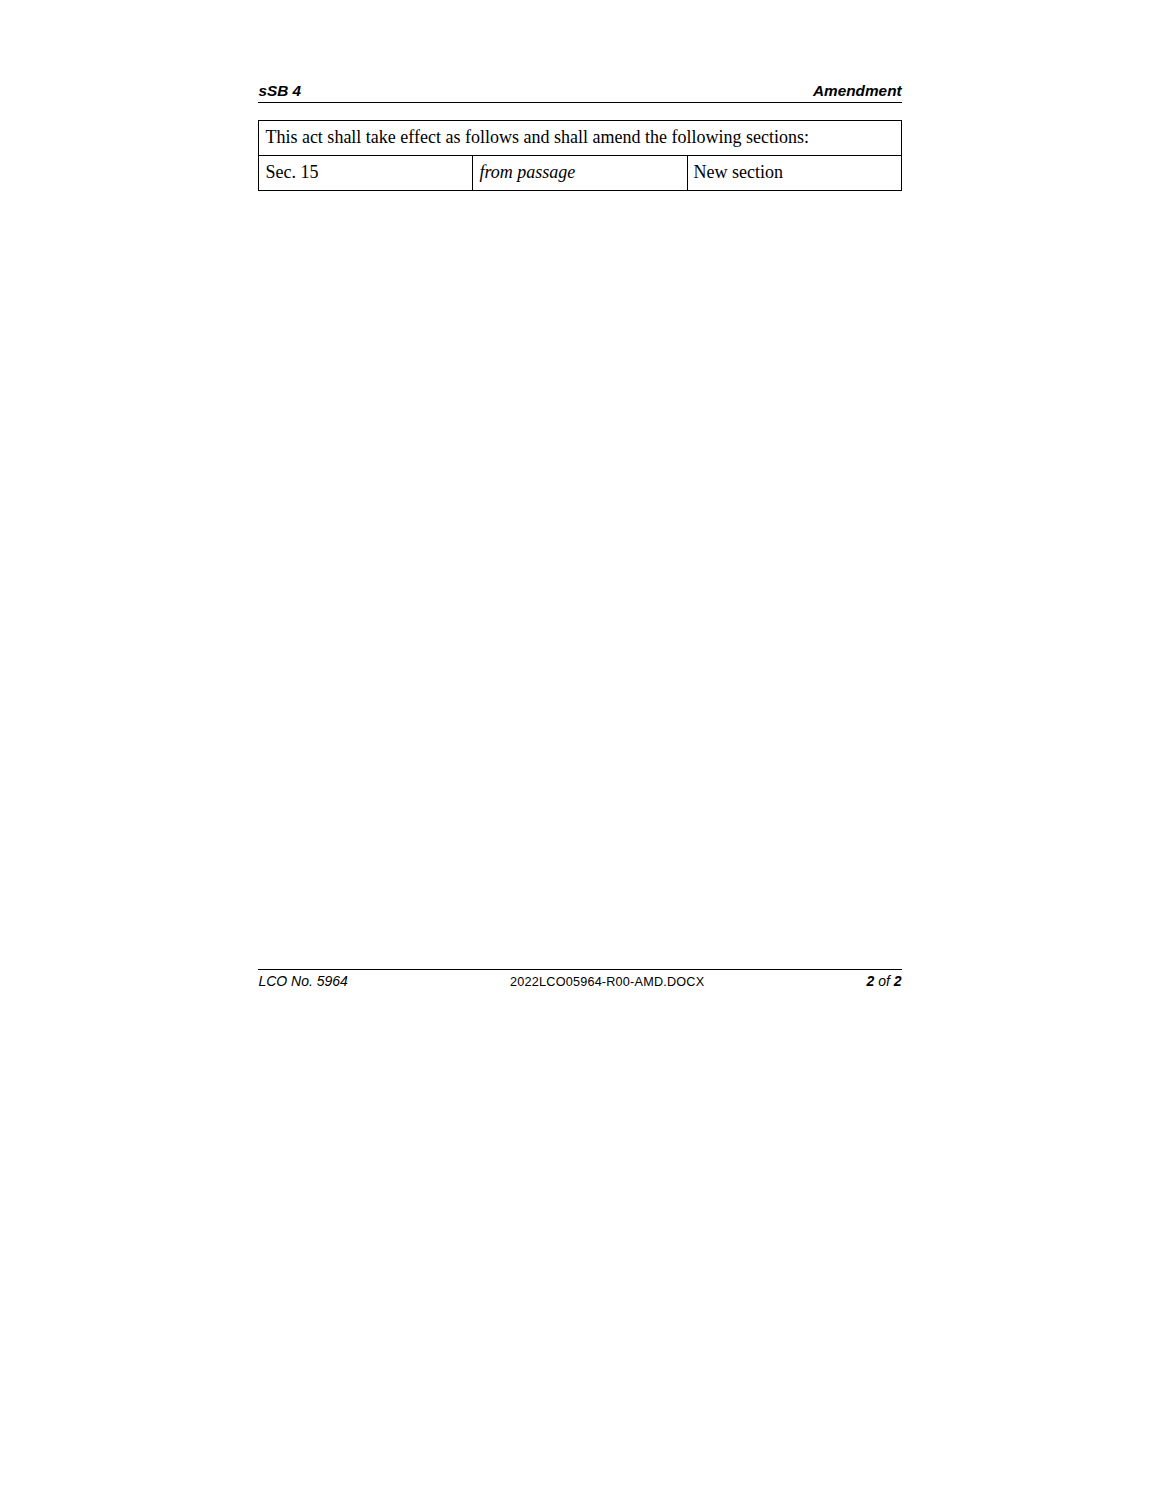sSB 4
Amendment
| This act shall take effect as follows and shall amend the following sections: |
| Sec. 15 | from passage | New section |
LCO No. 5964
2022LCO05964-R00-AMD.DOCX
2 of 2